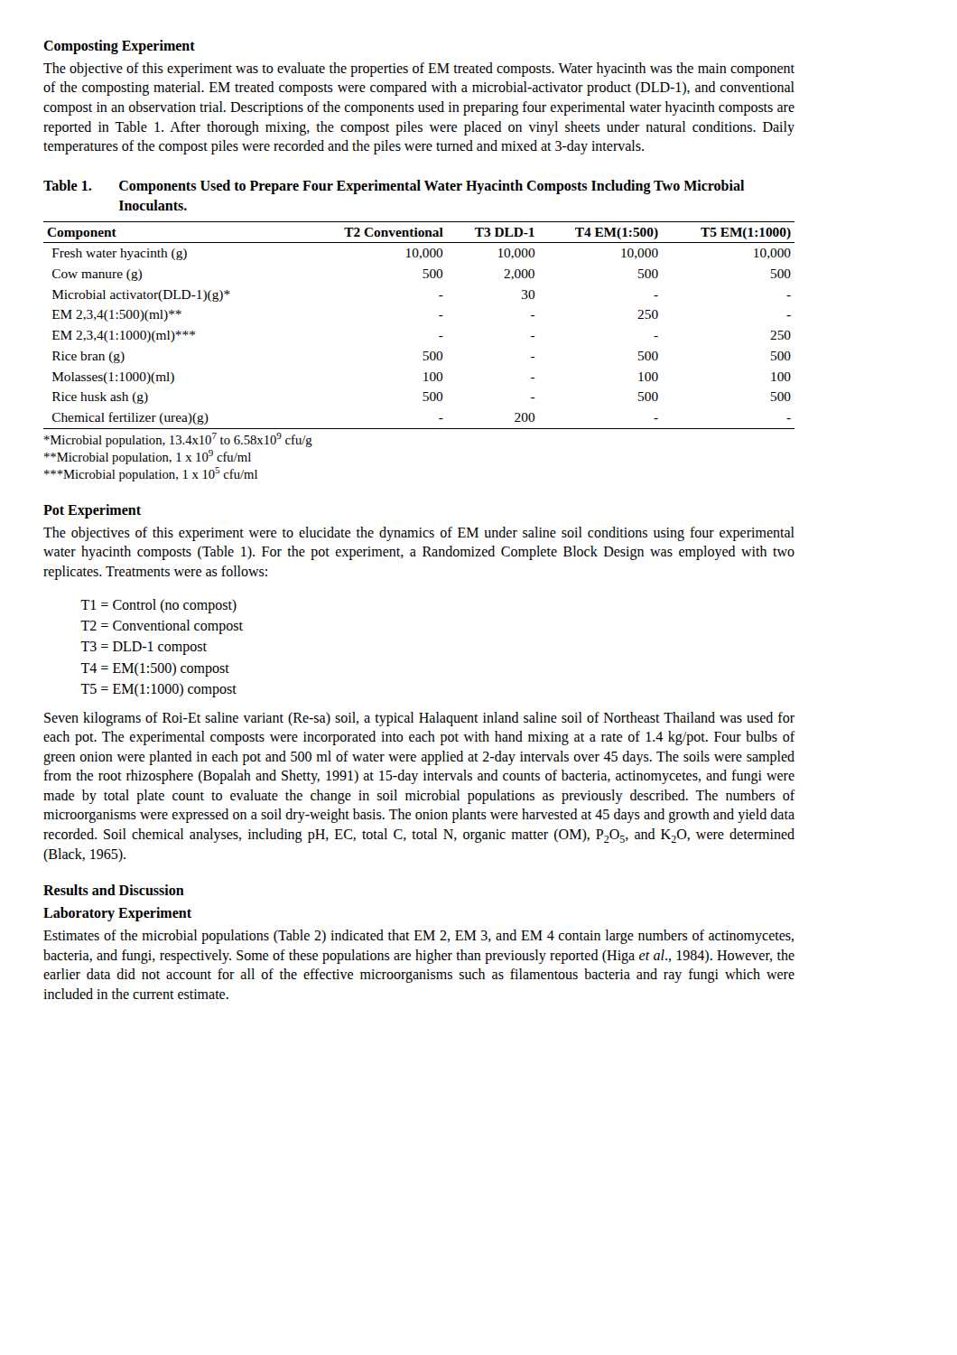Composting Experiment
The objective of this experiment was to evaluate the properties of EM treated composts. Water hyacinth was the main component of the composting material. EM treated composts were compared with a microbial-activator product (DLD-1), and conventional compost in an observation trial. Descriptions of the components used in preparing four experimental water hyacinth composts are reported in Table 1. After thorough mixing, the compost piles were placed on vinyl sheets under natural conditions. Daily temperatures of the compost piles were recorded and the piles were turned and mixed at 3-day intervals.
Table 1. Components Used to Prepare Four Experimental Water Hyacinth Composts Including Two Microbial Inoculants.
| Component | T2 Conventional | T3 DLD-1 | T4 EM(1:500) | T5 EM(1:1000) |
| --- | --- | --- | --- | --- |
| Fresh water hyacinth (g) | 10,000 | 10,000 | 10,000 | 10,000 |
| Cow manure (g) | 500 | 2,000 | 500 | 500 |
| Microbial activator(DLD-1)(g)* | - | 30 | - | - |
| EM 2,3,4(1:500)(ml)** | - | - | 250 | - |
| EM 2,3,4(1:1000)(ml)*** | - | - | - | 250 |
| Rice bran (g) | 500 | - | 500 | 500 |
| Molasses(1:1000)(ml) | 100 | - | 100 | 100 |
| Rice husk ash (g) | 500 | - | 500 | 500 |
| Chemical fertilizer (urea)(g) | - | 200 | - | - |
*Microbial population, 13.4x107 to 6.58x109 cfu/g
**Microbial population, 1 x 109 cfu/ml
***Microbial population, 1 x 105 cfu/ml
Pot Experiment
The objectives of this experiment were to elucidate the dynamics of EM under saline soil conditions using four experimental water hyacinth composts (Table 1). For the pot experiment, a Randomized Complete Block Design was employed with two replicates. Treatments were as follows:
T1 = Control (no compost)
T2 = Conventional compost
T3 = DLD-1 compost
T4 = EM(1:500) compost
T5 = EM(1:1000) compost
Seven kilograms of Roi-Et saline variant (Re-sa) soil, a typical Halaquent inland saline soil of Northeast Thailand was used for each pot. The experimental composts were incorporated into each pot with hand mixing at a rate of 1.4 kg/pot. Four bulbs of green onion were planted in each pot and 500 ml of water were applied at 2-day intervals over 45 days. The soils were sampled from the root rhizosphere (Bopalah and Shetty, 1991) at 15-day intervals and counts of bacteria, actinomycetes, and fungi were made by total plate count to evaluate the change in soil microbial populations as previously described. The numbers of microorganisms were expressed on a soil dry-weight basis. The onion plants were harvested at 45 days and growth and yield data recorded. Soil chemical analyses, including pH, EC, total C, total N, organic matter (OM), P2O5, and K2O, were determined (Black, 1965).
Results and Discussion
Laboratory Experiment
Estimates of the microbial populations (Table 2) indicated that EM 2, EM 3, and EM 4 contain large numbers of actinomycetes, bacteria, and fungi, respectively. Some of these populations are higher than previously reported (Higa et al., 1984). However, the earlier data did not account for all of the effective microorganisms such as filamentous bacteria and ray fungi which were included in the current estimate.